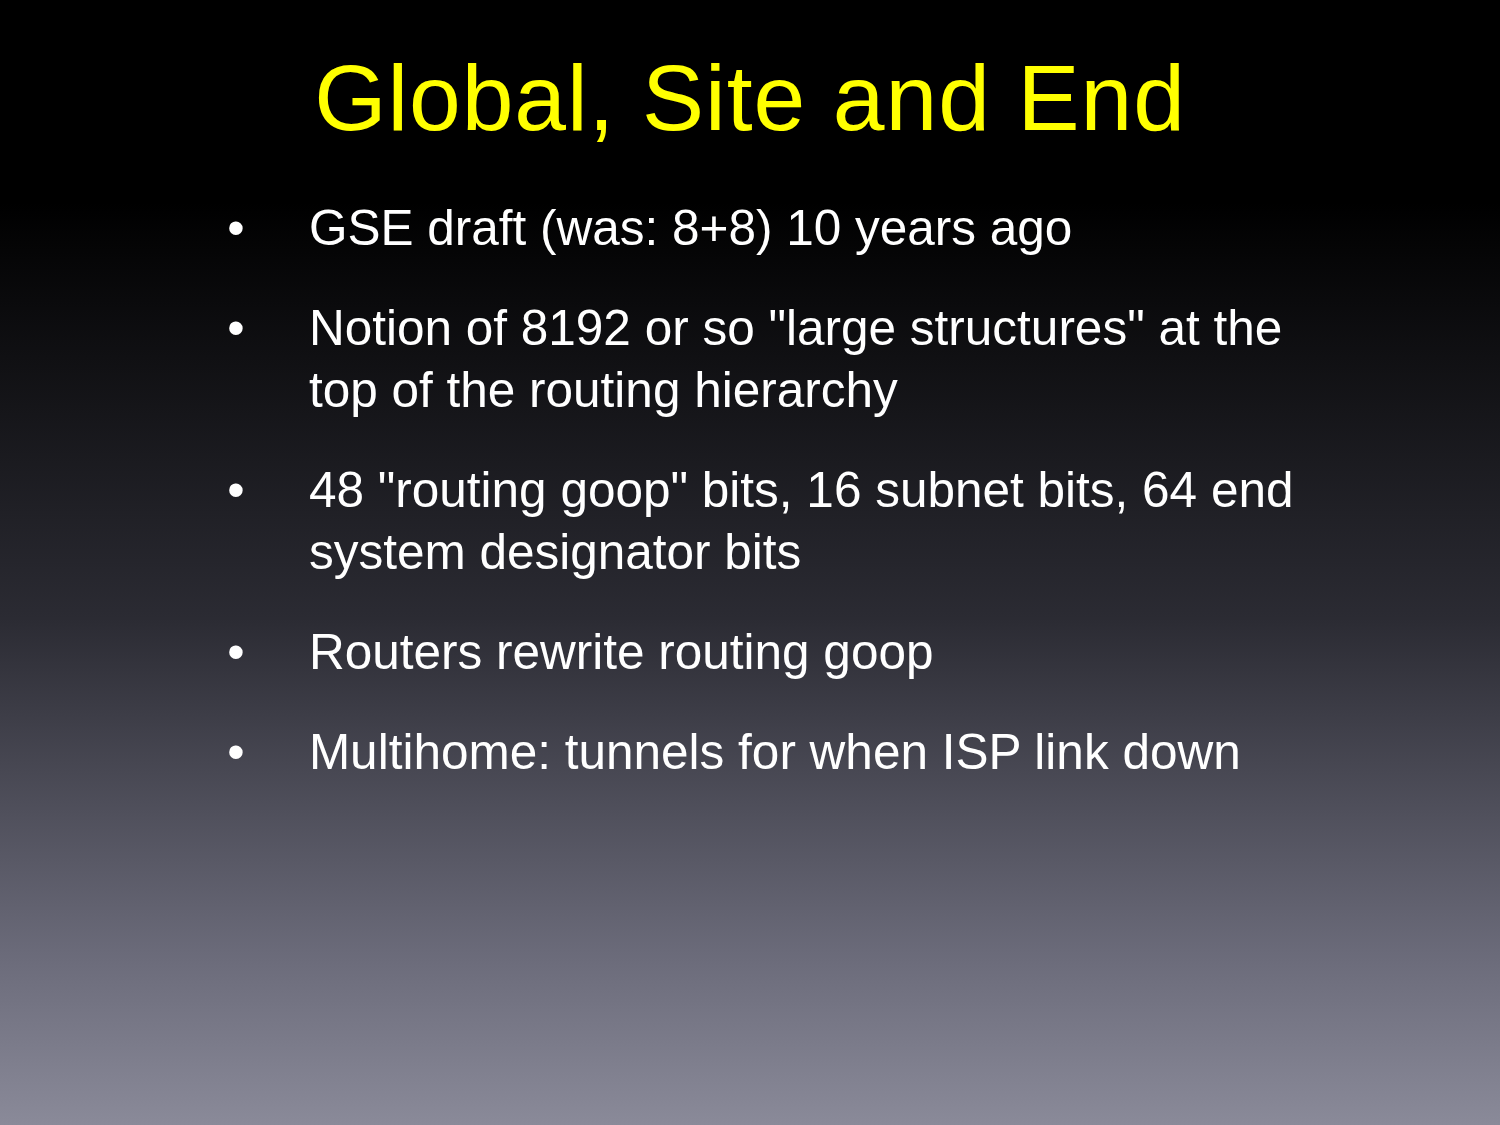Global, Site and End
GSE draft (was: 8+8) 10 years ago
Notion of 8192 or so "large structures" at the top of the routing hierarchy
48 "routing goop" bits, 16 subnet bits, 64 end system designator bits
Routers rewrite routing goop
Multihome: tunnels for when ISP link down